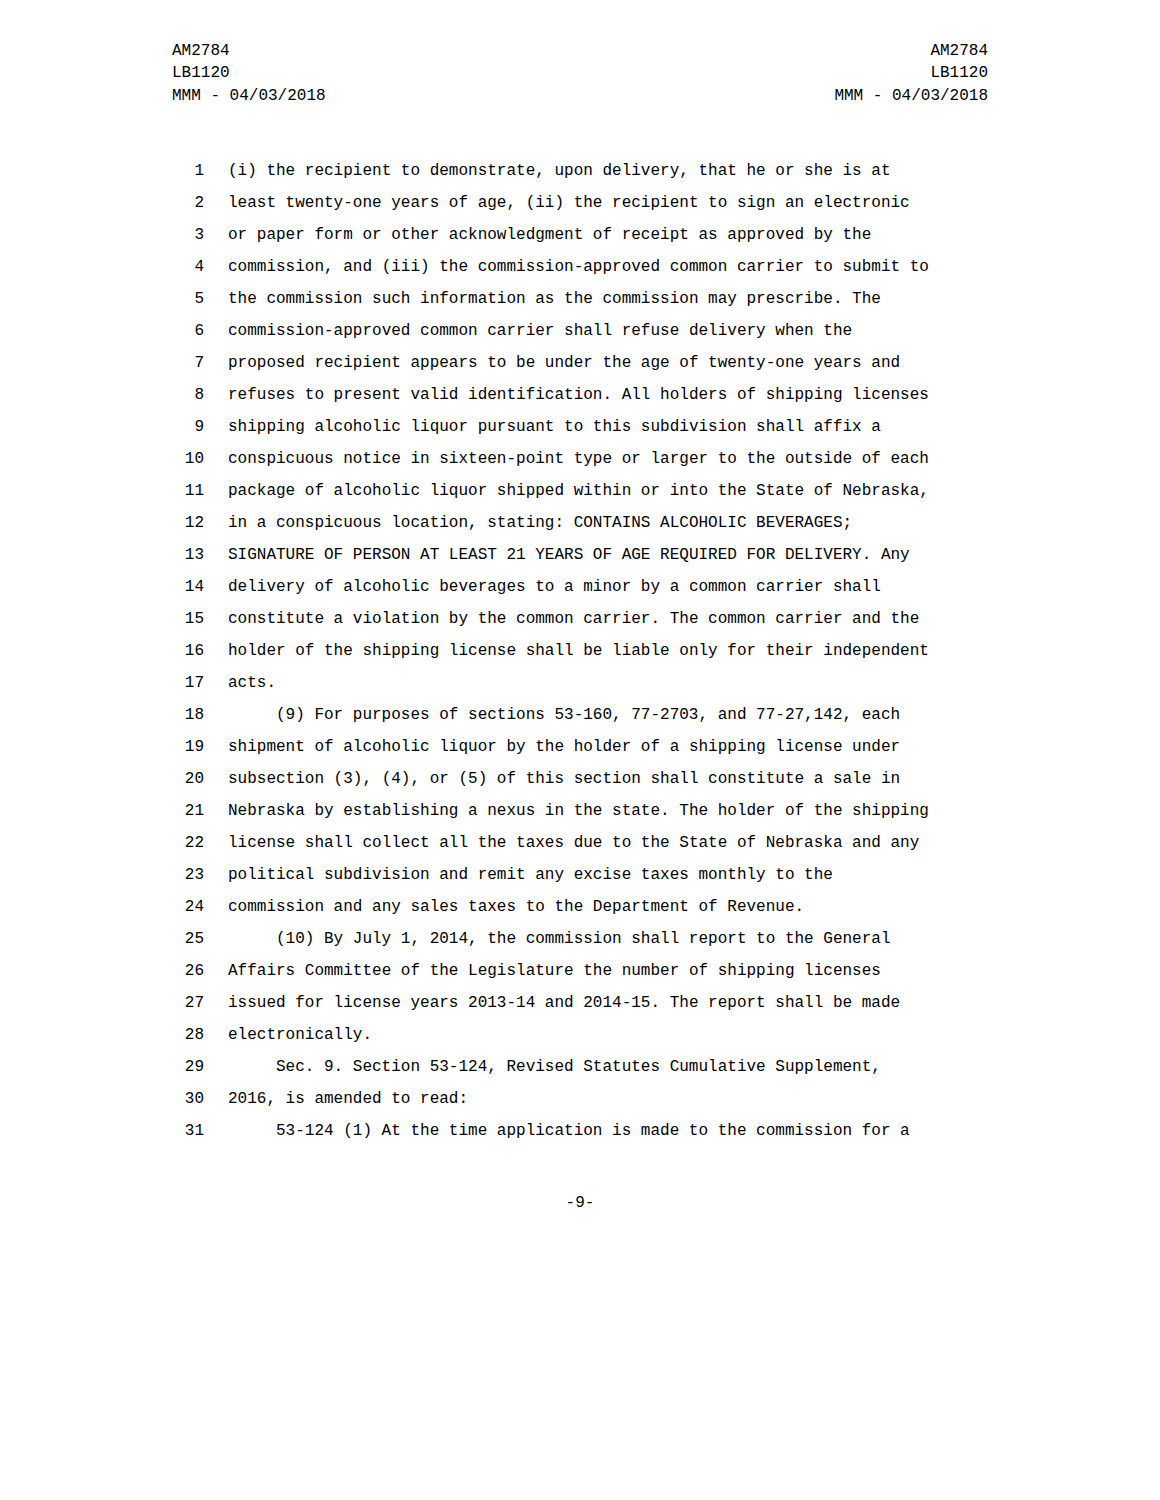AM2784 LB1120 MMM - 04/03/2018
AM2784 LB1120 MMM - 04/03/2018
(i) the recipient to demonstrate, upon delivery, that he or she is at
least twenty-one years of age, (ii) the recipient to sign an electronic
or paper form or other acknowledgment of receipt as approved by the
commission, and (iii) the commission-approved common carrier to submit to
the commission such information as the commission may prescribe. The
commission-approved common carrier shall refuse delivery when the
proposed recipient appears to be under the age of twenty-one years and
refuses to present valid identification. All holders of shipping licenses
shipping alcoholic liquor pursuant to this subdivision shall affix a
conspicuous notice in sixteen-point type or larger to the outside of each
package of alcoholic liquor shipped within or into the State of Nebraska,
in a conspicuous location, stating: CONTAINS ALCOHOLIC BEVERAGES;
SIGNATURE OF PERSON AT LEAST 21 YEARS OF AGE REQUIRED FOR DELIVERY. Any
delivery of alcoholic beverages to a minor by a common carrier shall
constitute a violation by the common carrier. The common carrier and the
holder of the shipping license shall be liable only for their independent
acts.
(9) For purposes of sections 53-160, 77-2703, and 77-27,142, each
shipment of alcoholic liquor by the holder of a shipping license under
subsection (3), (4), or (5) of this section shall constitute a sale in
Nebraska by establishing a nexus in the state. The holder of the shipping
license shall collect all the taxes due to the State of Nebraska and any
political subdivision and remit any excise taxes monthly to the
commission and any sales taxes to the Department of Revenue.
(10) By July 1, 2014, the commission shall report to the General
Affairs Committee of the Legislature the number of shipping licenses
issued for license years 2013-14 and 2014-15. The report shall be made
electronically.
Sec. 9. Section 53-124, Revised Statutes Cumulative Supplement,
2016, is amended to read:
53-124 (1) At the time application is made to the commission for a
-9-